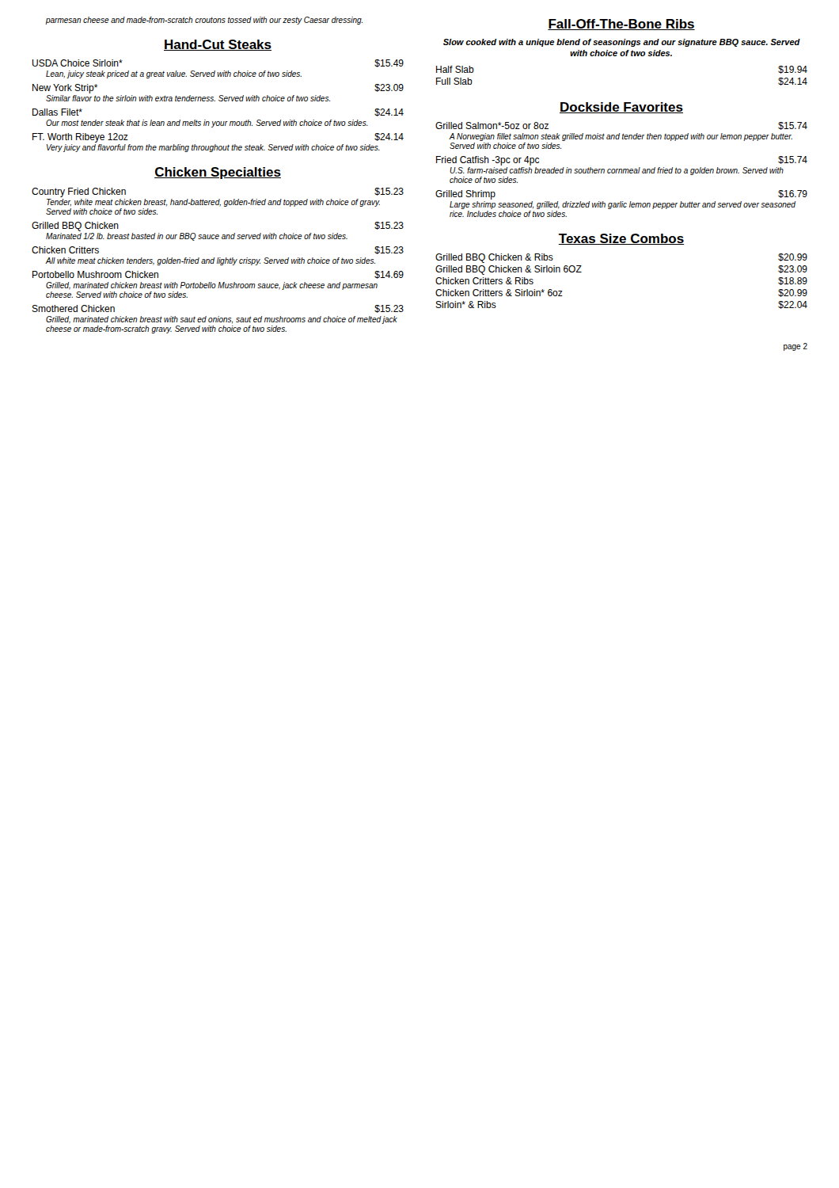parmesan cheese and made-from-scratch croutons tossed with our zesty Caesar dressing.
Hand-Cut Steaks
USDA Choice Sirloin*$15.49
Lean, juicy steak priced at a great value. Served with choice of two sides.
New York Strip*$23.09
Similar flavor to the sirloin with extra tenderness. Served with choice of two sides.
Dallas Filet*$24.14
Our most tender steak that is lean and melts in your mouth. Served with choice of two sides.
FT. Worth Ribeye 12oz$24.14
Very juicy and flavorful from the marbling throughout the steak. Served with choice of two sides.
Chicken Specialties
Country Fried Chicken$15.23
Tender, white meat chicken breast, hand-battered, golden-fried and topped with choice of gravy. Served with choice of two sides.
Grilled BBQ Chicken$15.23
Marinated 1/2 lb. breast basted in our BBQ sauce and served with choice of two sides.
Chicken Critters$15.23
All white meat chicken tenders, golden-fried and lightly crispy. Served with choice of two sides.
Portobello Mushroom Chicken$14.69
Grilled, marinated chicken breast with Portobello Mushroom sauce, jack cheese and parmesan cheese. Served with choice of two sides.
Smothered Chicken$15.23
Grilled, marinated chicken breast with saut ed onions, saut ed mushrooms and choice of melted jack cheese or made-from-scratch gravy. Served with choice of two sides.
Fall-Off-The-Bone Ribs
Slow cooked with a unique blend of seasonings and our signature BBQ sauce. Served with choice of two sides.
Half Slab$19.94
Full Slab$24.14
Dockside Favorites
Grilled Salmon*-5oz or 8oz$15.74
A Norwegian fillet salmon steak grilled moist and tender then topped with our lemon pepper butter. Served with choice of two sides.
Fried Catfish -3pc or 4pc$15.74
U.S. farm-raised catfish breaded in southern cornmeal and fried to a golden brown. Served with choice of two sides.
Grilled Shrimp$16.79
Large shrimp seasoned, grilled, drizzled with garlic lemon pepper butter and served over seasoned rice. Includes choice of two sides.
Texas Size Combos
Grilled BBQ Chicken & Ribs$20.99
Grilled BBQ Chicken & Sirloin 6OZ$23.09
Chicken Critters & Ribs$18.89
Chicken Critters & Sirloin* 6oz$20.99
Sirloin* & Ribs$22.04
page 2